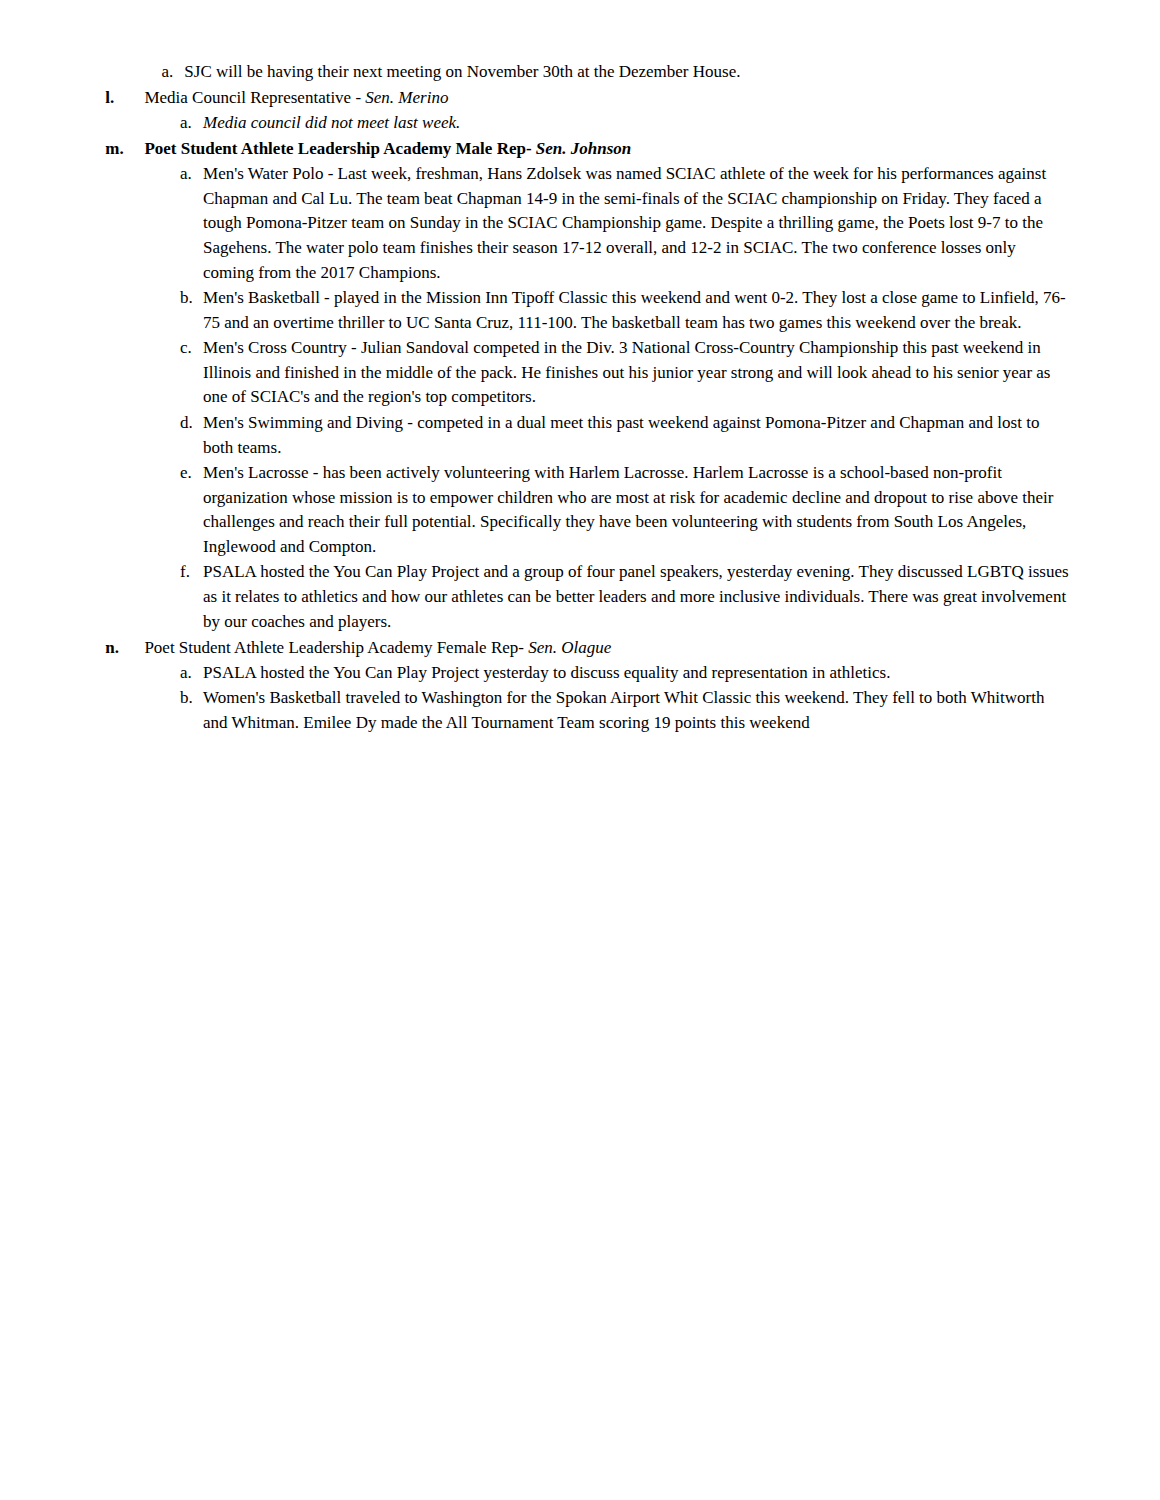a.
SJC will be having their next meeting on November 30th at the Dezember House.
l. Media Council Representative - Sen. Merino
a. Media council did not meet last week.
m. Poet Student Athlete Leadership Academy Male Rep- Sen. Johnson
a. Men's Water Polo - Last week, freshman, Hans Zdolsek was named SCIAC athlete of the week for his performances against Chapman and Cal Lu. The team beat Chapman 14-9 in the semi-finals of the SCIAC championship on Friday. They faced a tough Pomona-Pitzer team on Sunday in the SCIAC Championship game. Despite a thrilling game, the Poets lost 9-7 to the Sagehens. The water polo team finishes their season 17-12 overall, and 12-2 in SCIAC. The two conference losses only coming from the 2017 Champions.
b. Men's Basketball - played in the Mission Inn Tipoff Classic this weekend and went 0-2. They lost a close game to Linfield, 76-75 and an overtime thriller to UC Santa Cruz, 111-100. The basketball team has two games this weekend over the break.
c. Men's Cross Country - Julian Sandoval competed in the Div. 3 National Cross-Country Championship this past weekend in Illinois and finished in the middle of the pack. He finishes out his junior year strong and will look ahead to his senior year as one of SCIAC's and the region's top competitors.
d. Men's Swimming and Diving - competed in a dual meet this past weekend against Pomona-Pitzer and Chapman and lost to both teams.
e. Men's Lacrosse - has been actively volunteering with Harlem Lacrosse. Harlem Lacrosse is a school-based non-profit organization whose mission is to empower children who are most at risk for academic decline and dropout to rise above their challenges and reach their full potential. Specifically they have been volunteering with students from South Los Angeles, Inglewood and Compton.
f. PSALA hosted the You Can Play Project and a group of four panel speakers, yesterday evening. They discussed LGBTQ issues as it relates to athletics and how our athletes can be better leaders and more inclusive individuals. There was great involvement by our coaches and players.
n. Poet Student Athlete Leadership Academy Female Rep- Sen. Olague
a. PSALA hosted the You Can Play Project yesterday to discuss equality and representation in athletics.
b. Women's Basketball traveled to Washington for the Spokan Airport Whit Classic this weekend. They fell to both Whitworth and Whitman. Emilee Dy made the All Tournament Team scoring 19 points this weekend